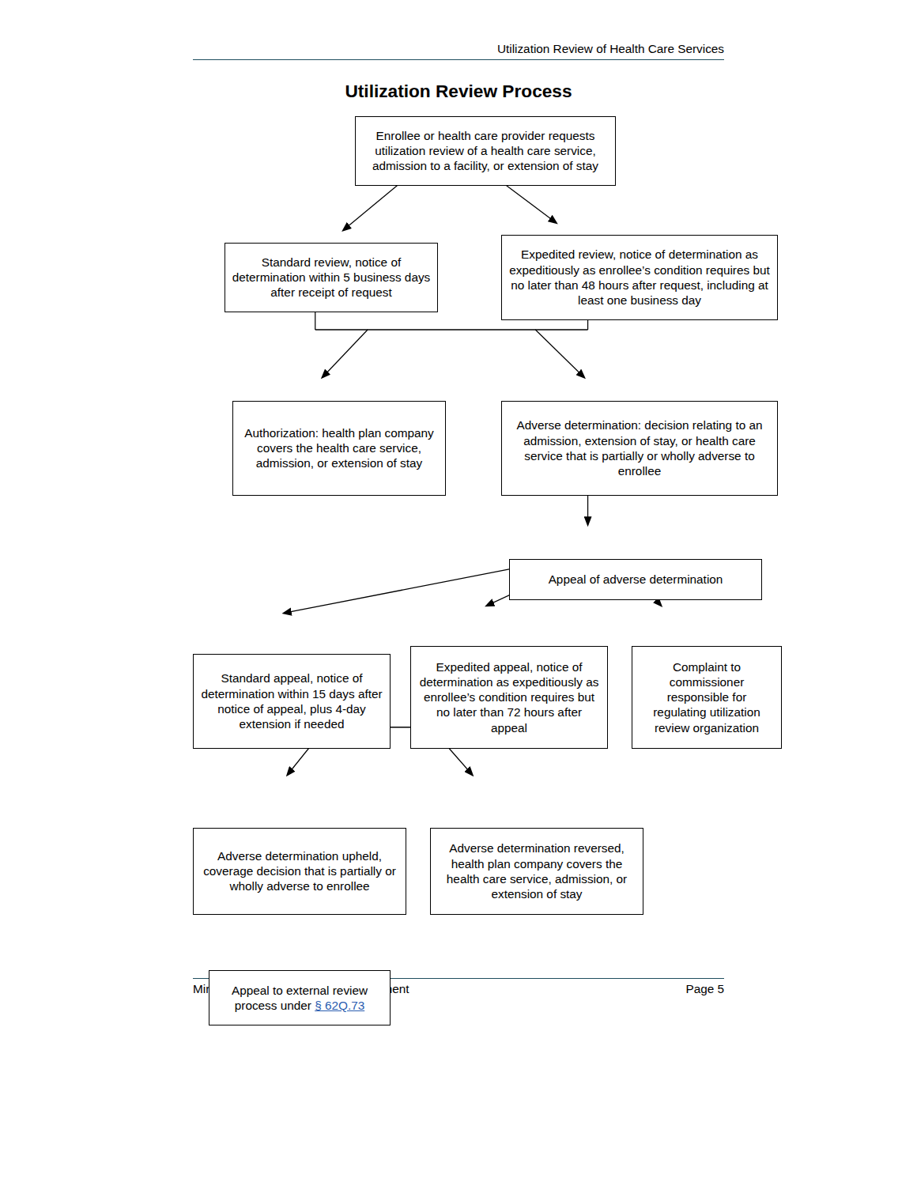Utilization Review of Health Care Services
Utilization Review Process
Enrollee or health care provider requests utilization review of a health care service, admission to a facility, or extension of stay
Standard review, notice of determination within 5 business days after receipt of request
Expedited review, notice of determination as expeditiously as enrollee’s condition requires but no later than 48 hours after request, including at least one business day
Authorization: health plan company covers the health care service, admission, or extension of stay
Adverse determination: decision relating to an admission, extension of stay, or health care service that is partially or wholly adverse to enrollee
Appeal of adverse determination
Standard appeal, notice of determination within 15 days after notice of appeal, plus 4-day extension if needed
Expedited appeal, notice of determination as expeditiously as enrollee’s condition requires but no later than 72 hours after appeal
Complaint to commissioner responsible for regulating utilization review organization
Adverse determination upheld, coverage decision that is partially or wholly adverse to enrollee
Adverse determination reversed, health plan company covers the health care service, admission, or extension of stay
Appeal to external review process under § 62Q.73
Minnesota House Research Department
Page 5